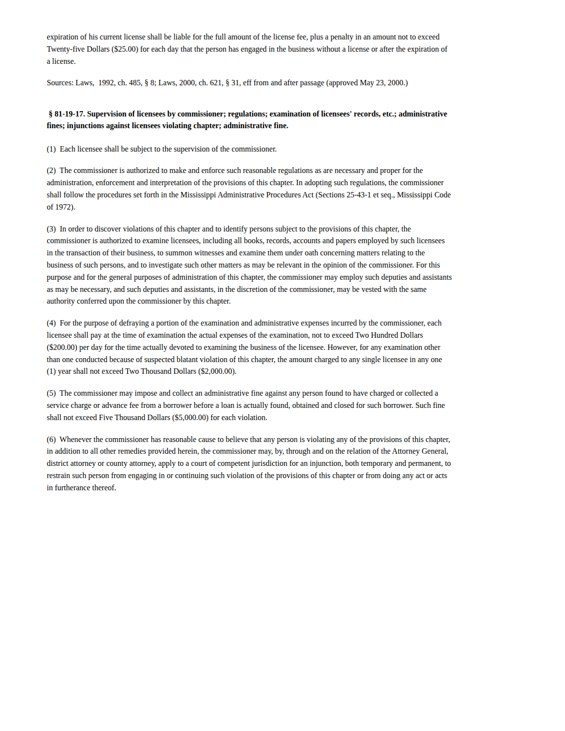expiration of his current license shall be liable for the full amount of the license fee, plus a penalty in an amount not to exceed Twenty-five Dollars ($25.00) for each day that the person has engaged in the business without a license or after the expiration of a license.
Sources: Laws, 1992, ch. 485, § 8; Laws, 2000, ch. 621, § 31, eff from and after passage (approved May 23, 2000.)
§ 81-19-17. Supervision of licensees by commissioner; regulations; examination of licensees' records, etc.; administrative fines; injunctions against licensees violating chapter; administrative fine.
(1) Each licensee shall be subject to the supervision of the commissioner.
(2) The commissioner is authorized to make and enforce such reasonable regulations as are necessary and proper for the administration, enforcement and interpretation of the provisions of this chapter. In adopting such regulations, the commissioner shall follow the procedures set forth in the Mississippi Administrative Procedures Act (Sections 25-43-1 et seq., Mississippi Code of 1972).
(3) In order to discover violations of this chapter and to identify persons subject to the provisions of this chapter, the commissioner is authorized to examine licensees, including all books, records, accounts and papers employed by such licensees in the transaction of their business, to summon witnesses and examine them under oath concerning matters relating to the business of such persons, and to investigate such other matters as may be relevant in the opinion of the commissioner. For this purpose and for the general purposes of administration of this chapter, the commissioner may employ such deputies and assistants as may be necessary, and such deputies and assistants, in the discretion of the commissioner, may be vested with the same authority conferred upon the commissioner by this chapter.
(4) For the purpose of defraying a portion of the examination and administrative expenses incurred by the commissioner, each licensee shall pay at the time of examination the actual expenses of the examination, not to exceed Two Hundred Dollars ($200.00) per day for the time actually devoted to examining the business of the licensee. However, for any examination other than one conducted because of suspected blatant violation of this chapter, the amount charged to any single licensee in any one (1) year shall not exceed Two Thousand Dollars ($2,000.00).
(5) The commissioner may impose and collect an administrative fine against any person found to have charged or collected a service charge or advance fee from a borrower before a loan is actually found, obtained and closed for such borrower. Such fine shall not exceed Five Thousand Dollars ($5,000.00) for each violation.
(6) Whenever the commissioner has reasonable cause to believe that any person is violating any of the provisions of this chapter, in addition to all other remedies provided herein, the commissioner may, by, through and on the relation of the Attorney General, district attorney or county attorney, apply to a court of competent jurisdiction for an injunction, both temporary and permanent, to restrain such person from engaging in or continuing such violation of the provisions of this chapter or from doing any act or acts in furtherance thereof.